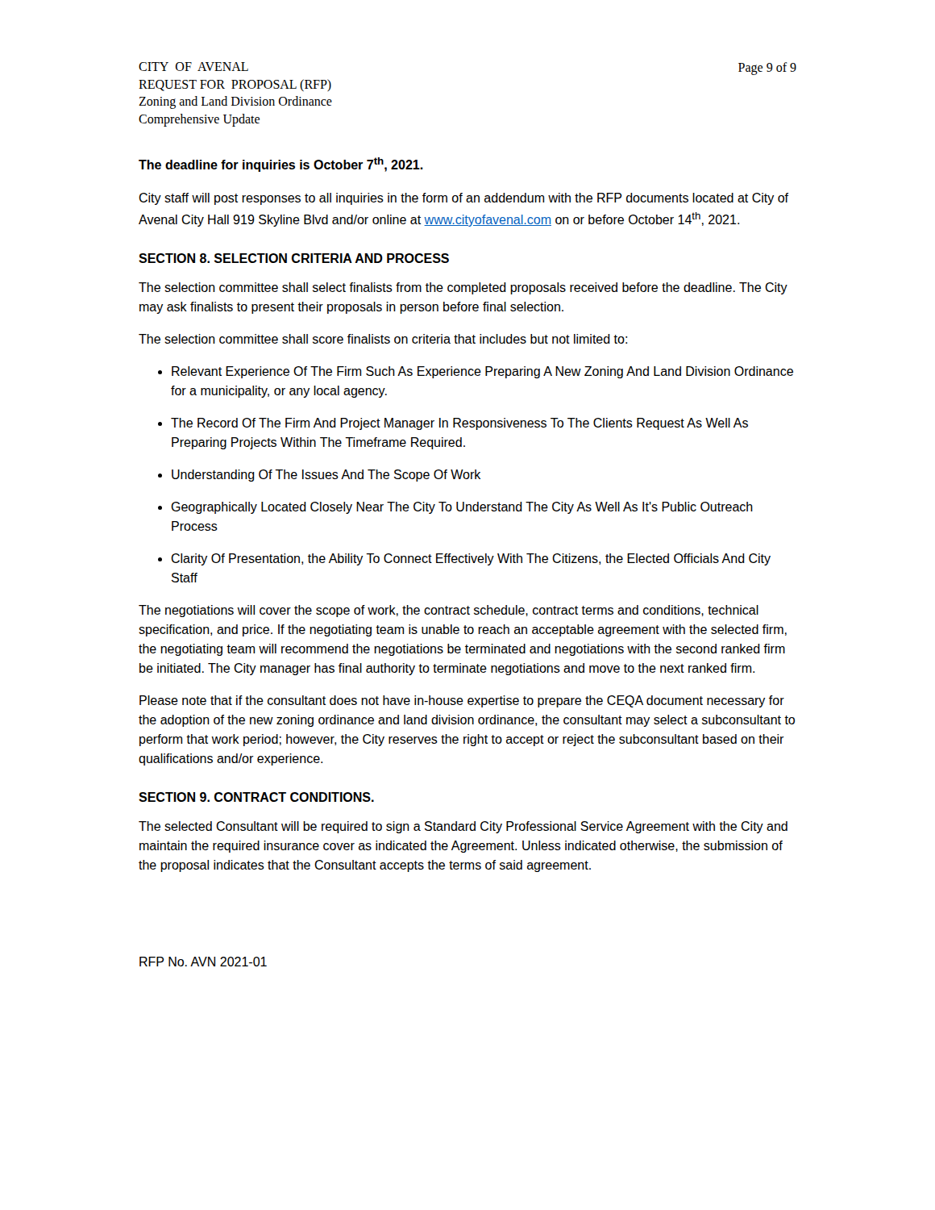CITY OF AVENAL
REQUEST FOR PROPOSAL (RFP)
Zoning and Land Division Ordinance
Comprehensive Update
Page 9 of 9
The deadline for inquiries is October 7th, 2021.
City staff will post responses to all inquiries in the form of an addendum with the RFP documents located at City of Avenal City Hall 919 Skyline Blvd and/or online at www.cityofavenal.com on or before October 14th, 2021.
SECTION 8. SELECTION CRITERIA AND PROCESS
The selection committee shall select finalists from the completed proposals received before the deadline. The City may ask finalists to present their proposals in person before final selection.
The selection committee shall score finalists on criteria that includes but not limited to:
Relevant Experience Of The Firm Such As Experience Preparing A New Zoning And Land Division Ordinance for a municipality, or any local agency.
The Record Of The Firm And Project Manager In Responsiveness To The Clients Request As Well As Preparing Projects Within The Timeframe Required.
Understanding Of The Issues And The Scope Of Work
Geographically Located Closely Near The City To Understand The City As Well As It's Public Outreach Process
Clarity Of Presentation, the Ability To Connect Effectively With The Citizens, the Elected Officials And City Staff
The negotiations will cover the scope of work, the contract schedule, contract terms and conditions, technical specification, and price. If the negotiating team is unable to reach an acceptable agreement with the selected firm, the negotiating team will recommend the negotiations be terminated and negotiations with the second ranked firm be initiated. The City manager has final authority to terminate negotiations and move to the next ranked firm.
Please note that if the consultant does not have in-house expertise to prepare the CEQA document necessary for the adoption of the new zoning ordinance and land division ordinance, the consultant may select a subconsultant to perform that work period; however, the City reserves the right to accept or reject the subconsultant based on their qualifications and/or experience.
SECTION 9. CONTRACT CONDITIONS.
The selected Consultant will be required to sign a Standard City Professional Service Agreement with the City and maintain the required insurance cover as indicated the Agreement. Unless indicated otherwise, the submission of the proposal indicates that the Consultant accepts the terms of said agreement.
RFP No. AVN 2021-01